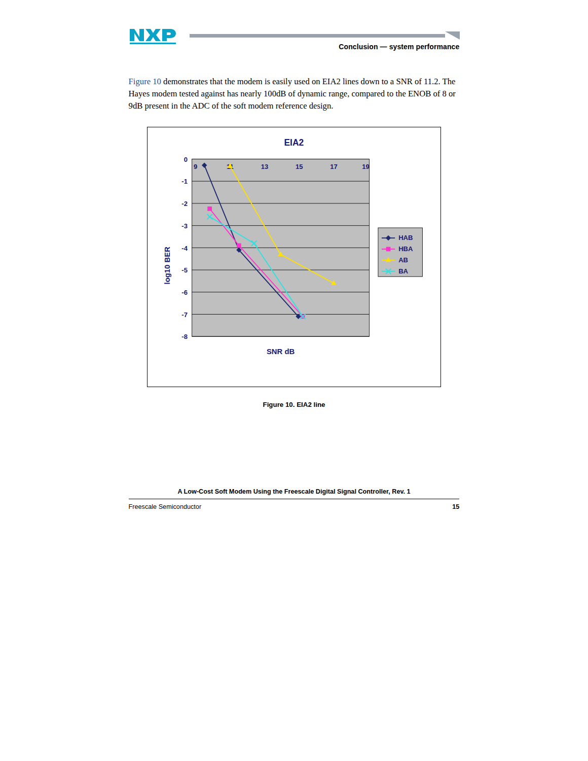Conclusion — system performance
Figure 10 demonstrates that the modem is easily used on EIA2 lines down to a SNR of 11.2. The Hayes modem tested against has nearly 100dB of dynamic range, compared to the ENOB of 8 or 9dB present in the ADC of the soft modem reference design.
EIA2 0 -1 -2 -3 -4 -5 -6 -7 -8 log10 BER 9 11 13 15 17 19 SNR dB HAB HBA AB BA
Figure 10. EIA2 line
A Low-Cost Soft Modem Using the Freescale Digital Signal Controller, Rev. 1
Freescale Semiconductor 15